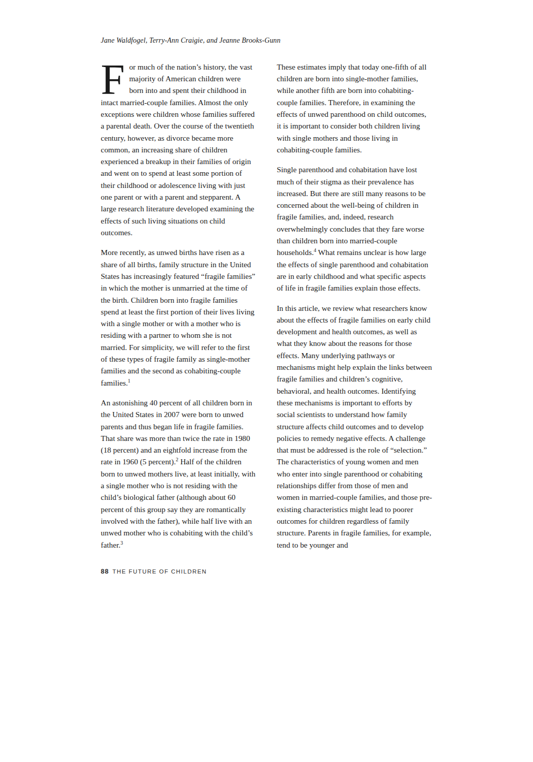Jane Waldfogel, Terry-Ann Craigie, and Jeanne Brooks-Gunn
For much of the nation’s history, the vast majority of American children were born into and spent their childhood in intact married-couple families. Almost the only exceptions were children whose families suffered a parental death. Over the course of the twentieth century, however, as divorce became more common, an increasing share of children experienced a breakup in their families of origin and went on to spend at least some portion of their childhood or adolescence living with just one parent or with a parent and stepparent. A large research literature developed examining the effects of such living situations on child outcomes.
More recently, as unwed births have risen as a share of all births, family structure in the United States has increasingly featured “fragile families” in which the mother is unmarried at the time of the birth. Children born into fragile families spend at least the first portion of their lives living with a single mother or with a mother who is residing with a partner to whom she is not married. For simplicity, we will refer to the first of these types of fragile family as single-mother families and the second as cohabiting-couple families.1
An astonishing 40 percent of all children born in the United States in 2007 were born to unwed parents and thus began life in fragile families. That share was more than twice the rate in 1980 (18 percent) and an eightfold increase from the rate in 1960 (5 percent).2 Half of the children born to unwed mothers live, at least initially, with a single mother who is not residing with the child’s biological father (although about 60 percent of this group say they are romantically involved with the father), while half live with an unwed mother who is cohabiting with the child’s father.3
These estimates imply that today one-fifth of all children are born into single-mother families, while another fifth are born into cohabiting-couple families. Therefore, in examining the effects of unwed parenthood on child outcomes, it is important to consider both children living with single mothers and those living in cohabiting-couple families.
Single parenthood and cohabitation have lost much of their stigma as their prevalence has increased. But there are still many reasons to be concerned about the well-being of children in fragile families, and, indeed, research overwhelmingly concludes that they fare worse than children born into married-couple households.4 What remains unclear is how large the effects of single parenthood and cohabitation are in early childhood and what specific aspects of life in fragile families explain those effects.
In this article, we review what researchers know about the effects of fragile families on early child development and health outcomes, as well as what they know about the reasons for those effects. Many underlying pathways or mechanisms might help explain the links between fragile families and children’s cognitive, behavioral, and health outcomes. Identifying these mechanisms is important to efforts by social scientists to understand how family structure affects child outcomes and to develop policies to remedy negative effects. A challenge that must be addressed is the role of “selection.” The characteristics of young women and men who enter into single parenthood or cohabiting relationships differ from those of men and women in married-couple families, and those pre-existing characteristics might lead to poorer outcomes for children regardless of family structure. Parents in fragile families, for example, tend to be younger and
88 The Future of Children